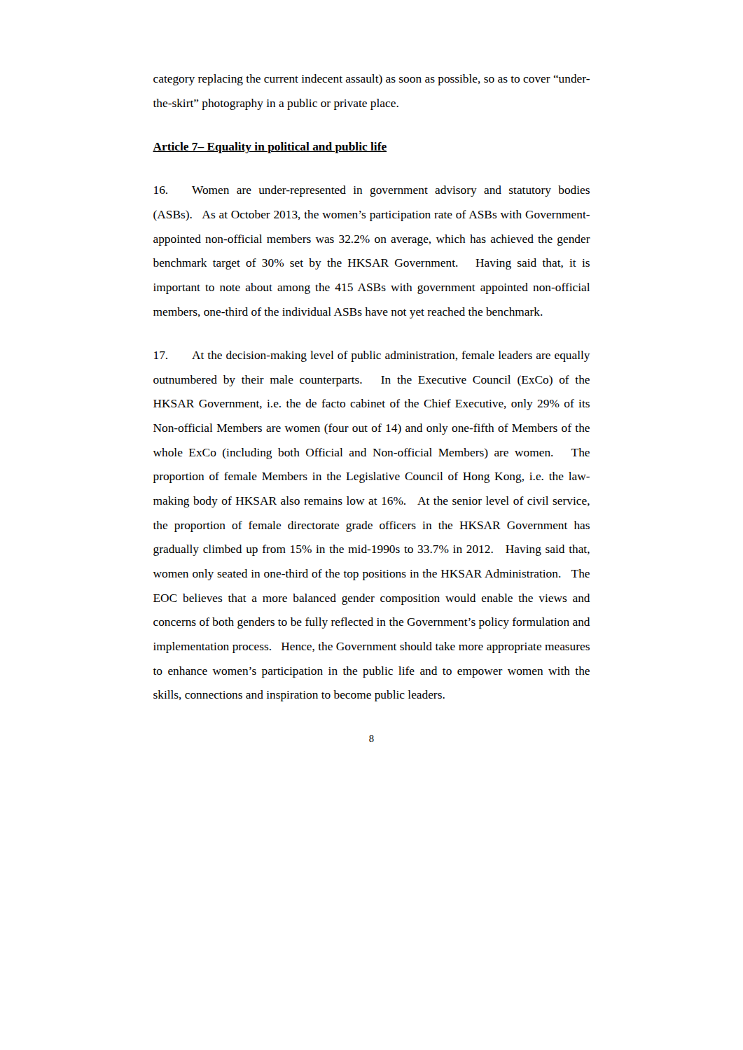category replacing the current indecent assault) as soon as possible, so as to cover “under-the-skirt” photography in a public or private place.
Article 7– Equality in political and public life
16. Women are under-represented in government advisory and statutory bodies (ASBs). As at October 2013, the women’s participation rate of ASBs with Government-appointed non-official members was 32.2% on average, which has achieved the gender benchmark target of 30% set by the HKSAR Government. Having said that, it is important to note about among the 415 ASBs with government appointed non-official members, one-third of the individual ASBs have not yet reached the benchmark.
17. At the decision-making level of public administration, female leaders are equally outnumbered by their male counterparts. In the Executive Council (ExCo) of the HKSAR Government, i.e. the de facto cabinet of the Chief Executive, only 29% of its Non-official Members are women (four out of 14) and only one-fifth of Members of the whole ExCo (including both Official and Non-official Members) are women. The proportion of female Members in the Legislative Council of Hong Kong, i.e. the law-making body of HKSAR also remains low at 16%. At the senior level of civil service, the proportion of female directorate grade officers in the HKSAR Government has gradually climbed up from 15% in the mid-1990s to 33.7% in 2012. Having said that, women only seated in one-third of the top positions in the HKSAR Administration. The EOC believes that a more balanced gender composition would enable the views and concerns of both genders to be fully reflected in the Government’s policy formulation and implementation process. Hence, the Government should take more appropriate measures to enhance women’s participation in the public life and to empower women with the skills, connections and inspiration to become public leaders.
8